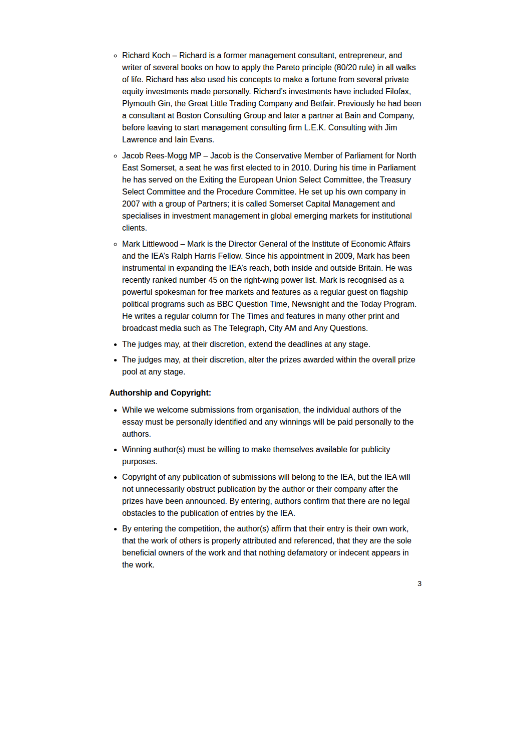Richard Koch – Richard is a former management consultant, entrepreneur, and writer of several books on how to apply the Pareto principle (80/20 rule) in all walks of life. Richard has also used his concepts to make a fortune from several private equity investments made personally. Richard’s investments have included Filofax, Plymouth Gin, the Great Little Trading Company and Betfair. Previously he had been a consultant at Boston Consulting Group and later a partner at Bain and Company, before leaving to start management consulting firm L.E.K. Consulting with Jim Lawrence and Iain Evans.
Jacob Rees-Mogg MP – Jacob is the Conservative Member of Parliament for North East Somerset, a seat he was first elected to in 2010. During his time in Parliament he has served on the Exiting the European Union Select Committee, the Treasury Select Committee and the Procedure Committee. He set up his own company in 2007 with a group of Partners; it is called Somerset Capital Management and specialises in investment management in global emerging markets for institutional clients.
Mark Littlewood – Mark is the Director General of the Institute of Economic Affairs and the IEA’s Ralph Harris Fellow. Since his appointment in 2009, Mark has been instrumental in expanding the IEA’s reach, both inside and outside Britain. He was recently ranked number 45 on the right-wing power list. Mark is recognised as a powerful spokesman for free markets and features as a regular guest on flagship political programs such as BBC Question Time, Newsnight and the Today Program. He writes a regular column for The Times and features in many other print and broadcast media such as The Telegraph, City AM and Any Questions.
The judges may, at their discretion, extend the deadlines at any stage.
The judges may, at their discretion, alter the prizes awarded within the overall prize pool at any stage.
Authorship and Copyright:
While we welcome submissions from organisation, the individual authors of the essay must be personally identified and any winnings will be paid personally to the authors.
Winning author(s) must be willing to make themselves available for publicity purposes.
Copyright of any publication of submissions will belong to the IEA, but the IEA will not unnecessarily obstruct publication by the author or their company after the prizes have been announced. By entering, authors confirm that there are no legal obstacles to the publication of entries by the IEA.
By entering the competition, the author(s) affirm that their entry is their own work, that the work of others is properly attributed and referenced, that they are the sole beneficial owners of the work and that nothing defamatory or indecent appears in the work.
3